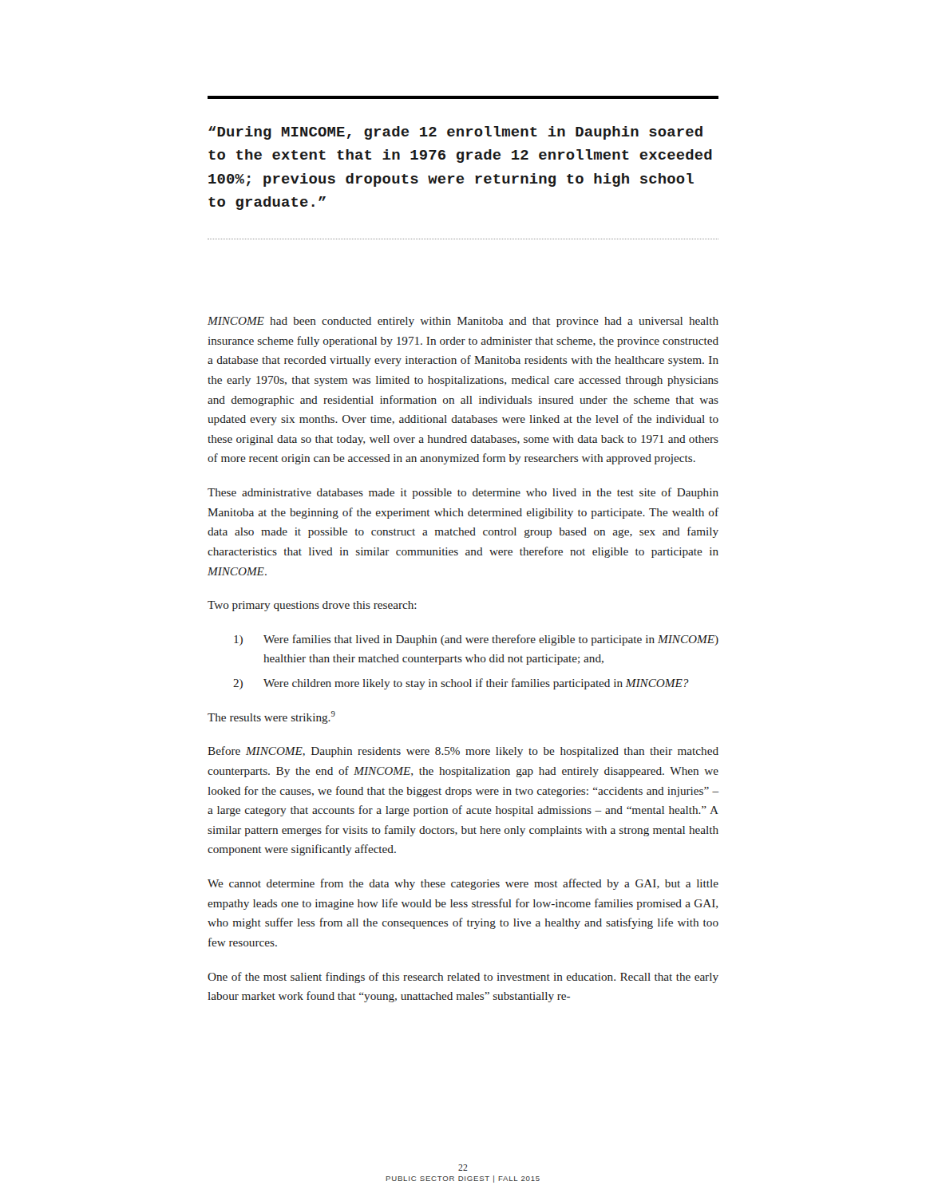“During MINCOME, grade 12 enrollment in Dauphin soared to the extent that in 1976 grade 12 enrollment exceeded 100%; previous dropouts were returning to high school to graduate.”
MINCOME had been conducted entirely within Manitoba and that province had a universal health insurance scheme fully operational by 1971. In order to administer that scheme, the province constructed a database that recorded virtually every interaction of Manitoba residents with the healthcare system. In the early 1970s, that system was limited to hospitalizations, medical care accessed through physicians and demographic and residential information on all individuals insured under the scheme that was updated every six months. Over time, additional databases were linked at the level of the individual to these original data so that today, well over a hundred databases, some with data back to 1971 and others of more recent origin can be accessed in an anonymized form by researchers with approved projects.
These administrative databases made it possible to determine who lived in the test site of Dauphin Manitoba at the beginning of the experiment which determined eligibility to participate. The wealth of data also made it possible to construct a matched control group based on age, sex and family characteristics that lived in similar communities and were therefore not eligible to participate in MINCOME.
Two primary questions drove this research:
Were families that lived in Dauphin (and were therefore eligible to participate in MINCOME) healthier than their matched counterparts who did not participate; and,
Were children more likely to stay in school if their families participated in MINCOME?
The results were striking.9
Before MINCOME, Dauphin residents were 8.5% more likely to be hospitalized than their matched counterparts. By the end of MINCOME, the hospitalization gap had entirely disappeared. When we looked for the causes, we found that the biggest drops were in two categories: “accidents and injuries” – a large category that accounts for a large portion of acute hospital admissions – and “mental health.” A similar pattern emerges for visits to family doctors, but here only complaints with a strong mental health component were significantly affected.
We cannot determine from the data why these categories were most affected by a GAI, but a little empathy leads one to imagine how life would be less stressful for low-income families promised a GAI, who might suffer less from all the consequences of trying to live a healthy and satisfying life with too few resources.
One of the most salient findings of this research related to investment in education. Recall that the early labour market work found that “young, unattached males” substantially re-
22
PUBLIC SECTOR DIGEST | FALL 2015